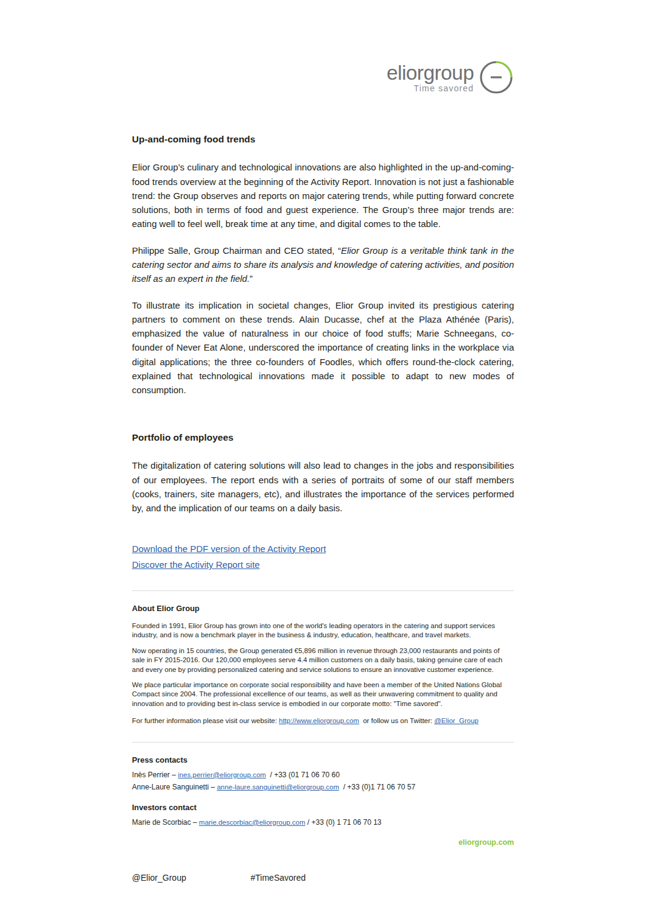eliorgroup
Time savored
Up-and-coming food trends
Elior Group’s culinary and technological innovations are also highlighted in the up-and-coming-food trends overview at the beginning of the Activity Report. Innovation is not just a fashionable trend: the Group observes and reports on major catering trends, while putting forward concrete solutions, both in terms of food and guest experience. The Group’s three major trends are: eating well to feel well, break time at any time, and digital comes to the table.
Philippe Salle, Group Chairman and CEO stated, “Elior Group is a veritable think tank in the catering sector and aims to share its analysis and knowledge of catering activities, and position itself as an expert in the field.”
To illustrate its implication in societal changes, Elior Group invited its prestigious catering partners to comment on these trends. Alain Ducasse, chef at the Plaza Athénée (Paris), emphasized the value of naturalness in our choice of food stuffs; Marie Schneegans, co-founder of Never Eat Alone, underscored the importance of creating links in the workplace via digital applications; the three co-founders of Foodles, which offers round-the-clock catering, explained that technological innovations made it possible to adapt to new modes of consumption.
Portfolio of employees
The digitalization of catering solutions will also lead to changes in the jobs and responsibilities of our employees. The report ends with a series of portraits of some of our staff members (cooks, trainers, site managers, etc), and illustrates the importance of the services performed by, and the implication of our teams on a daily basis.
Download the PDF version of the Activity Report Discover the Activity Report site
About Elior Group
Founded in 1991, Elior Group has grown into one of the world's leading operators in the catering and support services industry, and is now a benchmark player in the business & industry, education, healthcare, and travel markets.
Now operating in 15 countries, the Group generated €5,896 million in revenue through 23,000 restaurants and points of sale in FY 2015-2016. Our 120,000 employees serve 4.4 million customers on a daily basis, taking genuine care of each and every one by providing personalized catering and service solutions to ensure an innovative customer experience.
We place particular importance on corporate social responsibility and have been a member of the United Nations Global Compact since 2004. The professional excellence of our teams, as well as their unwavering commitment to quality and innovation and to providing best in-class service is embodied in our corporate motto: "Time savored".
For further information please visit our website: http://www.eliorgroup.com or follow us on Twitter: @Elior_Group
Press contacts
Inès Perrier – ines.perrier@eliorgroup.com / +33 (01 71 06 70 60
Anne-Laure Sanguinetti – anne-laure.sanguinetti@eliorgroup.com / +33 (0)1 71 06 70 57
Investors contact
Marie de Scorbiac – marie.descorbiac@eliorgroup.com / +33 (0) 1 71 06 70 13
eliorgroup.com
@Elior_Group #TimeSavored